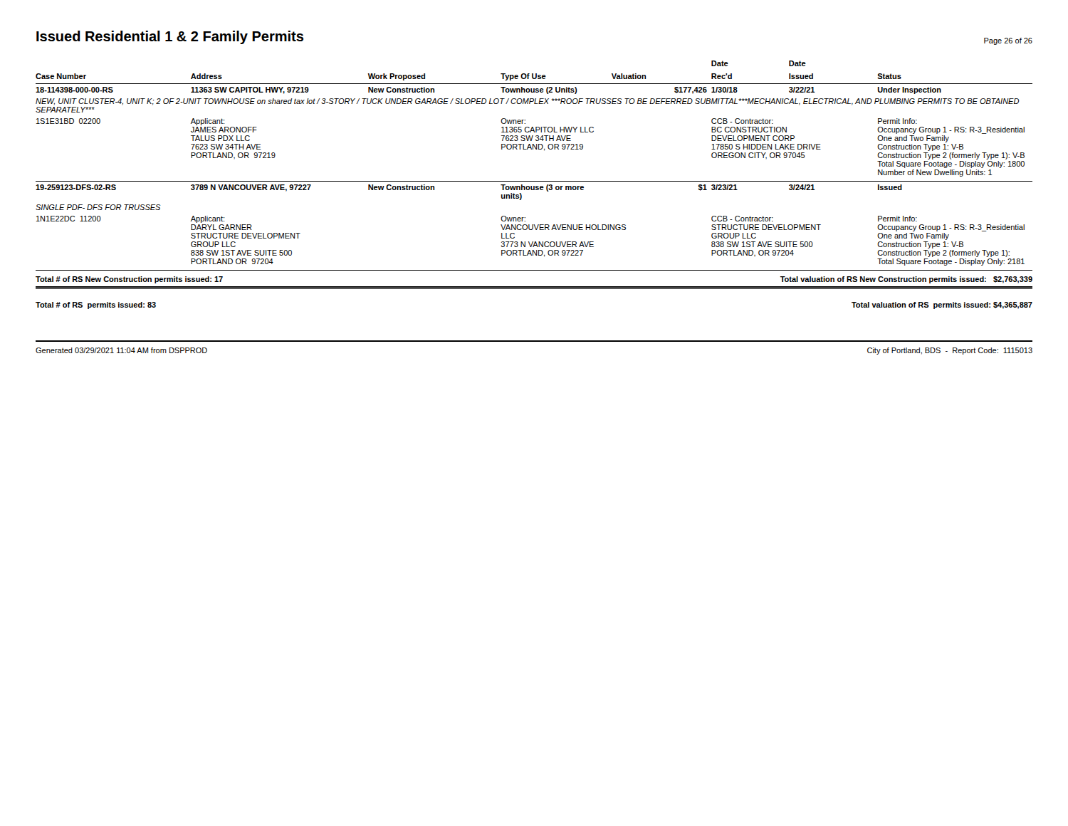Issued Residential 1 & 2 Family Permits
Page 26 of 26
| | | | | | Date | Date | |
| --- | --- | --- | --- | --- | --- | --- | --- |
| Case Number | Address | Work Proposed | Type Of Use | Valuation | Rec'd | Issued | Status |
| 18-114398-000-00-RS | 11363 SW CAPITOL HWY, 97219 | New Construction | Townhouse (2 Units) | $177,426 | 1/30/18 | 3/22/21 | Under Inspection |
| NEW, UNIT CLUSTER-4, UNIT K; 2 OF 2-UNIT TOWNHOUSE on shared tax lot / 3-STORY / TUCK UNDER GARAGE / SLOPED LOT / COMPLEX ***ROOF TRUSSES TO BE DEFERRED SUBMITTAL***MECHANICAL, ELECTRICAL, AND PLUMBING PERMITS TO BE OBTAINED SEPARATELY*** |
| 1S1E31BD 02200 | Applicant: JAMES ARONOFF TALUS PDX LLC 7623 SW 34TH AVE PORTLAND, OR 97219 | Owner: 11365 CAPITOL HWY LLC 7623 SW 34TH AVE PORTLAND, OR 97219 | CCB - Contractor: BC CONSTRUCTION DEVELOPMENT CORP 17850 S HIDDEN LAKE DRIVE OREGON CITY, OR 97045 | Permit Info: Occupancy Group 1 - RS: R-3_Residential One and Two Family Construction Type 1: V-B Construction Type 2 (formerly Type 1): V-B Total Square Footage - Display Only: 1800 Number of New Dwelling Units: 1 |
| 19-259123-DFS-02-RS | 3789 N VANCOUVER AVE, 97227 | New Construction | Townhouse (3 or more units) | $1 | 3/23/21 | 3/24/21 | Issued |
| SINGLE PDF- DFS FOR TRUSSES |
| 1N1E22DC 11200 | Applicant: DARYL GARNER STRUCTURE DEVELOPMENT GROUP LLC 838 SW 1ST AVE SUITE 500 PORTLAND OR 97204 | Owner: VANCOUVER AVENUE HOLDINGS LLC 3773 N VANCOUVER AVE PORTLAND, OR 97227 | CCB - Contractor: STRUCTURE DEVELOPMENT GROUP LLC 838 SW 1ST AVE SUITE 500 PORTLAND, OR 97204 | Permit Info: Occupancy Group 1 - RS: R-3_Residential One and Two Family Construction Type 1: V-B Construction Type 2 (formerly Type 1): Total Square Footage - Display Only: 2181 |
Total # of RS New Construction permits issued: 17
Total valuation of RS New Construction permits issued: $2,763,339
Total # of RS permits issued: 83
Total valuation of RS permits issued: $4,365,887
Generated 03/29/2021 11:04 AM from DSPPROD
City of Portland, BDS - Report Code: 1115013